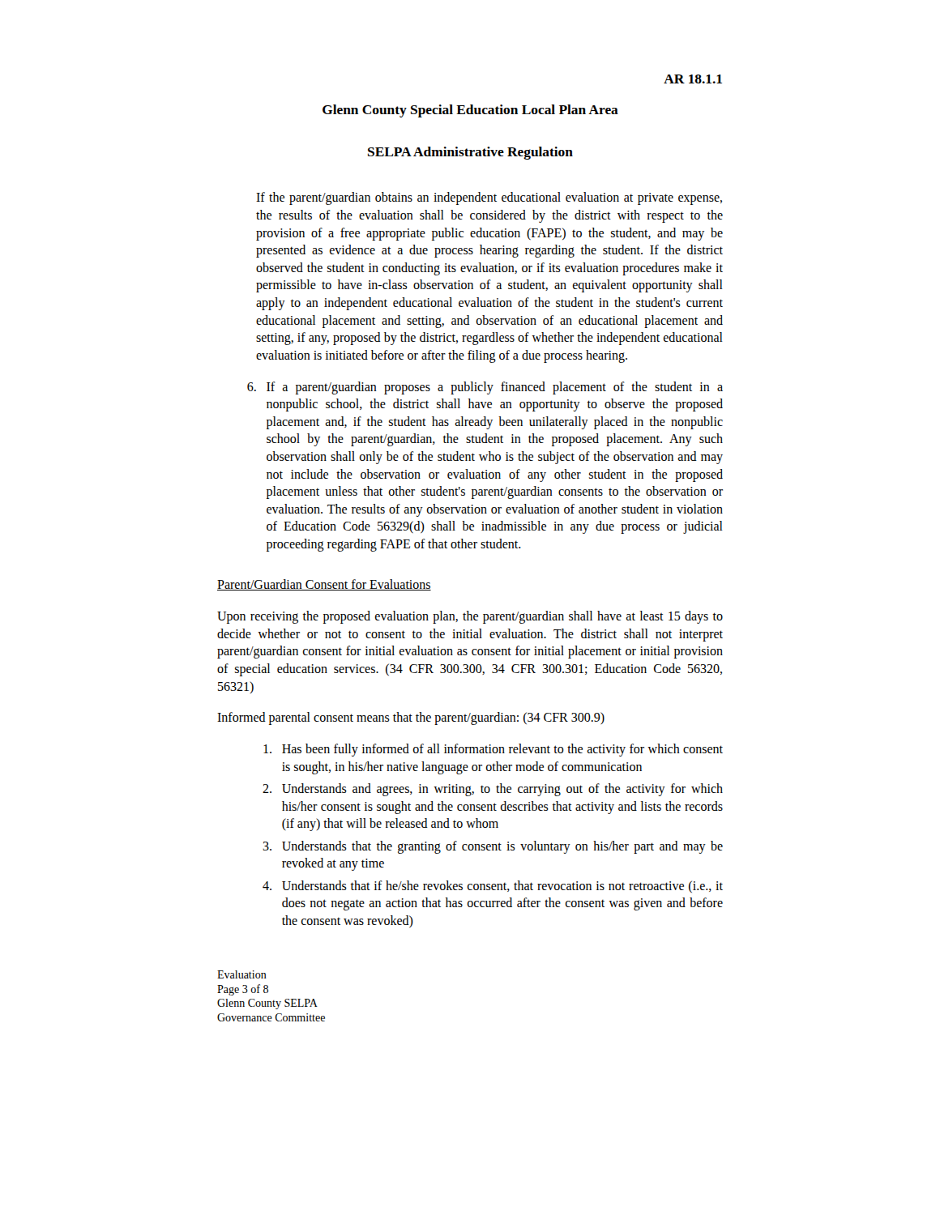AR 18.1.1
Glenn County Special Education Local Plan Area
SELPA Administrative Regulation
If the parent/guardian obtains an independent educational evaluation at private expense, the results of the evaluation shall be considered by the district with respect to the provision of a free appropriate public education (FAPE) to the student, and may be presented as evidence at a due process hearing regarding the student. If the district observed the student in conducting its evaluation, or if its evaluation procedures make it permissible to have in-class observation of a student, an equivalent opportunity shall apply to an independent educational evaluation of the student in the student's current educational placement and setting, and observation of an educational placement and setting, if any, proposed by the district, regardless of whether the independent educational evaluation is initiated before or after the filing of a due process hearing.
If a parent/guardian proposes a publicly financed placement of the student in a nonpublic school, the district shall have an opportunity to observe the proposed placement and, if the student has already been unilaterally placed in the nonpublic school by the parent/guardian, the student in the proposed placement. Any such observation shall only be of the student who is the subject of the observation and may not include the observation or evaluation of any other student in the proposed placement unless that other student's parent/guardian consents to the observation or evaluation. The results of any observation or evaluation of another student in violation of Education Code 56329(d) shall be inadmissible in any due process or judicial proceeding regarding FAPE of that other student.
Parent/Guardian Consent for Evaluations
Upon receiving the proposed evaluation plan, the parent/guardian shall have at least 15 days to decide whether or not to consent to the initial evaluation. The district shall not interpret parent/guardian consent for initial evaluation as consent for initial placement or initial provision of special education services. (34 CFR 300.300, 34 CFR 300.301; Education Code 56320, 56321)
Informed parental consent means that the parent/guardian: (34 CFR 300.9)
Has been fully informed of all information relevant to the activity for which consent is sought, in his/her native language or other mode of communication
Understands and agrees, in writing, to the carrying out of the activity for which his/her consent is sought and the consent describes that activity and lists the records (if any) that will be released and to whom
Understands that the granting of consent is voluntary on his/her part and may be revoked at any time
Understands that if he/she revokes consent, that revocation is not retroactive (i.e., it does not negate an action that has occurred after the consent was given and before the consent was revoked)
Evaluation
Page 3 of 8
Glenn County SELPA
Governance Committee